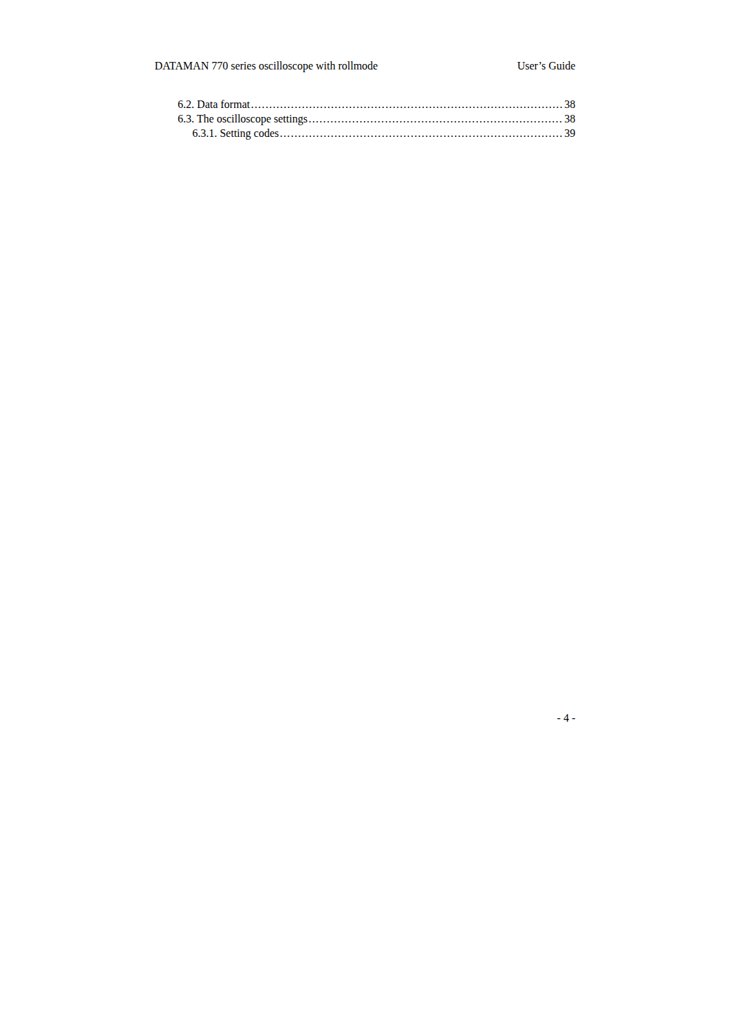DATAMAN 770 series oscilloscope with rollmode User’s Guide
6.2. Data format .................................................................................................. 38
6.3. The oscilloscope settings ............................................................................... 38
6.3.1. Setting codes ............................................................................................ 39
- 4 -